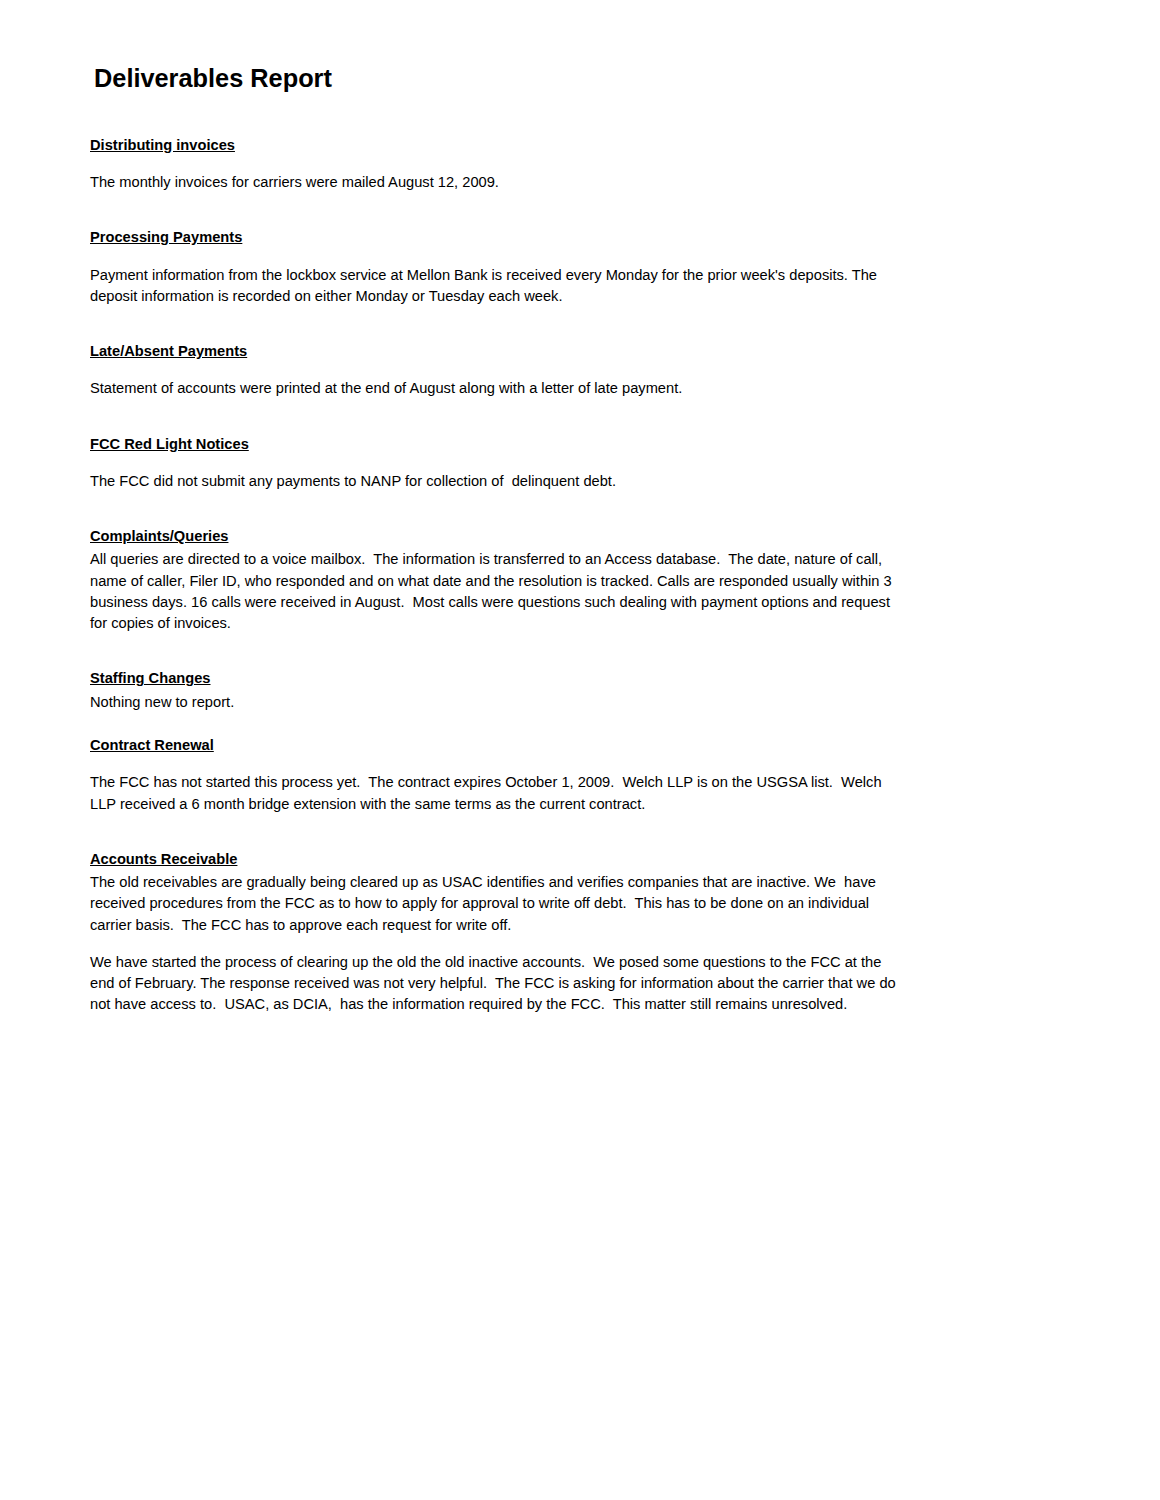Deliverables Report
Distributing invoices
The monthly invoices for carriers were mailed August 12, 2009.
Processing Payments
Payment information from the lockbox service at Mellon Bank is received every Monday for the prior week's deposits. The deposit information is recorded on either Monday or Tuesday each week.
Late/Absent Payments
Statement of accounts were printed at the end of August along with a letter of late payment.
FCC Red Light Notices
The FCC did not submit any payments to NANP for collection of delinquent debt.
Complaints/Queries
All queries are directed to a voice mailbox. The information is transferred to an Access database. The date, nature of call, name of caller, Filer ID, who responded and on what date and the resolution is tracked. Calls are responded usually within 3 business days. 16 calls were received in August. Most calls were questions such dealing with payment options and request for copies of invoices.
Staffing Changes
Nothing new to report.
Contract Renewal
The FCC has not started this process yet. The contract expires October 1, 2009. Welch LLP is on the USGSA list. Welch LLP received a 6 month bridge extension with the same terms as the current contract.
Accounts Receivable
The old receivables are gradually being cleared up as USAC identifies and verifies companies that are inactive. We have received procedures from the FCC as to how to apply for approval to write off debt. This has to be done on an individual carrier basis. The FCC has to approve each request for write off.
We have started the process of clearing up the old the old inactive accounts. We posed some questions to the FCC at the end of February. The response received was not very helpful. The FCC is asking for information about the carrier that we do not have access to. USAC, as DCIA, has the information required by the FCC. This matter still remains unresolved.